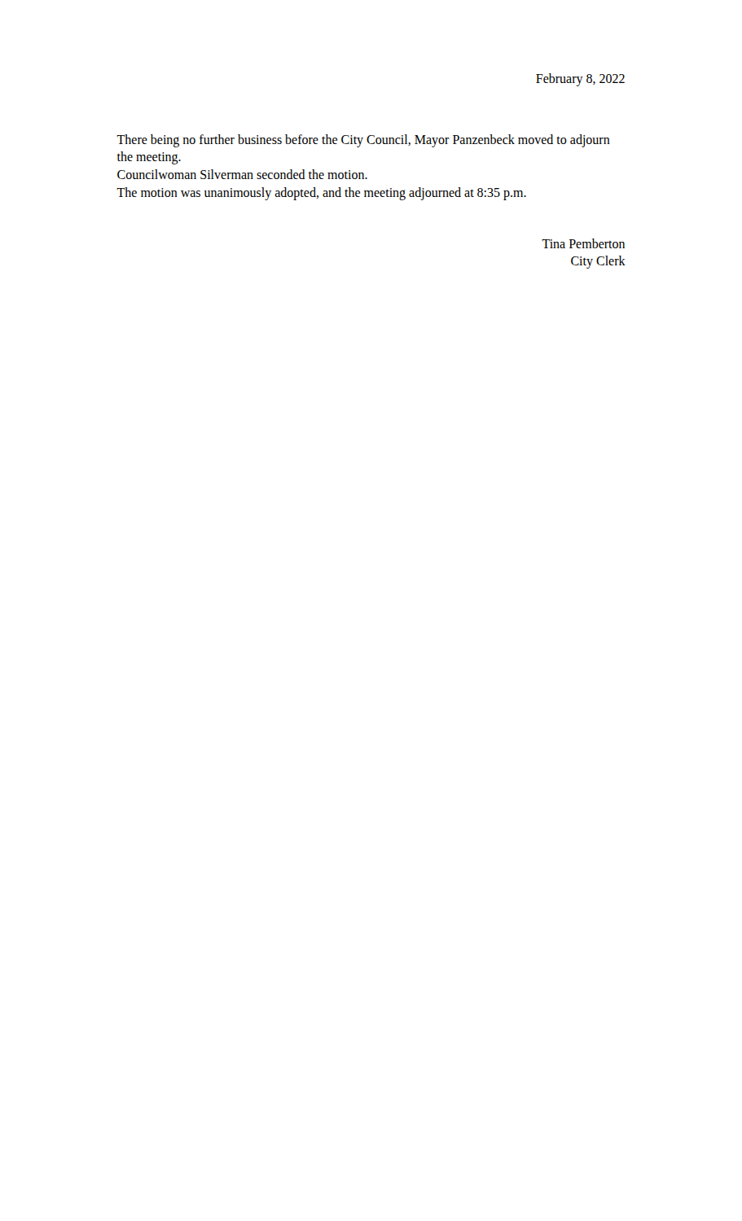February 8, 2022
There being no further business before the City Council, Mayor Panzenbeck moved to adjourn the meeting.
Councilwoman Silverman seconded the motion.
The motion was unanimously adopted, and the meeting adjourned at 8:35 p.m.
Tina Pemberton City Clerk